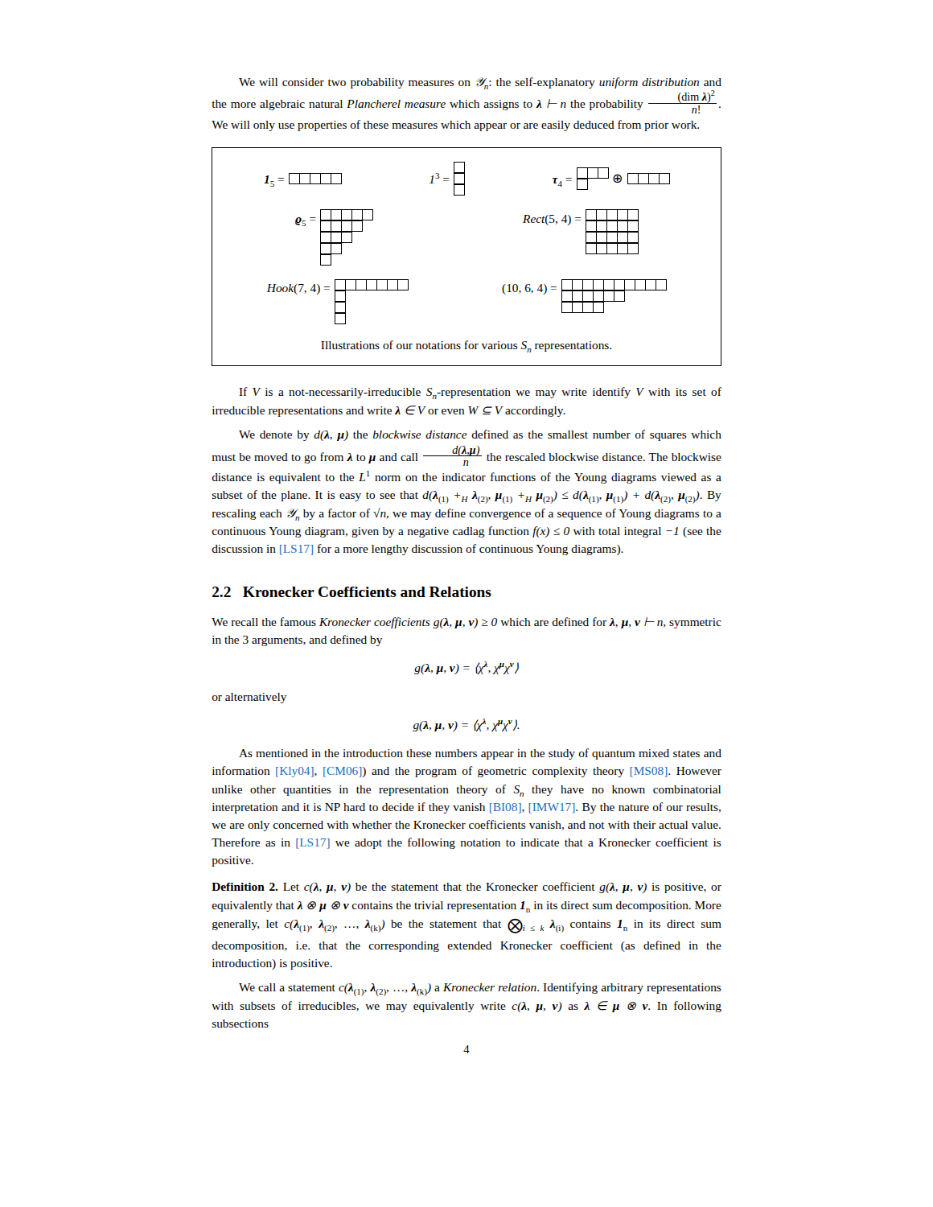We will consider two probability measures on 𝒴n: the self-explanatory uniform distribution and the more algebraic natural Plancherel measure which assigns to λ ⊢ n the probability (dim λ)2 n!. We will only use properties of these measures which appear or are easily deduced from prior work.
15 =
13 =
τ4 = ⊕
ϱ5 =
Rect(5, 4) =
Hook(7, 4) =
(10, 6, 4) =
Illustrations of our notations for various Sn representations.
If V is a not-necessarily-irreducible Sn-representation we may write identify V with its set of irreducible representations and write λ ∈ V or even W ⊆ V accordingly.
We denote by d(λ, μ) the blockwise distance defined as the smallest number of squares which must be moved to go from λ to μ and call d(λ,μ) n the rescaled blockwise distance. The blockwise distance is equivalent to the L1 norm on the indicator functions of the Young diagrams viewed as a subset of the plane. It is easy to see that d(λ(1) +H λ(2), μ(1) +H μ(2)) ≤ d(λ(1), μ(1)) + d(λ(2), μ(2)). By rescaling each 𝒴n by a factor of √n, we may define convergence of a sequence of Young diagrams to a continuous Young diagram, given by a negative cadlag function f(x) ≤ 0 with total integral −1 (see the discussion in [LS17] for a more lengthy discussion of continuous Young diagrams).
2.2 Kronecker Coefficients and Relations
We recall the famous Kronecker coefficients g(λ, μ, ν) ≥ 0 which are defined for λ, μ, ν ⊢ n, symmetric in the 3 arguments, and defined by
g(λ, μ, ν) = ⟨χλ, χμχν⟩
or alternatively
g(λ, μ, ν) = ⟨χλ, χμχν⟩.
As mentioned in the introduction these numbers appear in the study of quantum mixed states and information [Kly04], [CM06]) and the program of geometric complexity theory [MS08]. However unlike other quantities in the representation theory of Sn they have no known combinatorial interpretation and it is NP hard to decide if they vanish [BI08], [IMW17]. By the nature of our results, we are only concerned with whether the Kronecker coefficients vanish, and not with their actual value. Therefore as in [LS17] we adopt the following notation to indicate that a Kronecker coefficient is positive.
Definition 2. Let c(λ, μ, ν) be the statement that the Kronecker coefficient g(λ, μ, ν) is positive, or equivalently that λ ⊗ μ ⊗ ν contains the trivial representation 1n in its direct sum decomposition. More generally, let c(λ(1), λ(2), …, λ(k)) be the statement that ⨂i ≤ k λ(i) contains 1n in its direct sum decomposition, i.e. that the corresponding extended Kronecker coefficient (as defined in the introduction) is positive.
We call a statement c(λ(1), λ(2), …, λ(k)) a Kronecker relation. Identifying arbitrary representations with subsets of irreducibles, we may equivalently write c(λ, μ, ν) as λ ∈ μ ⊗ ν. In following subsections
4